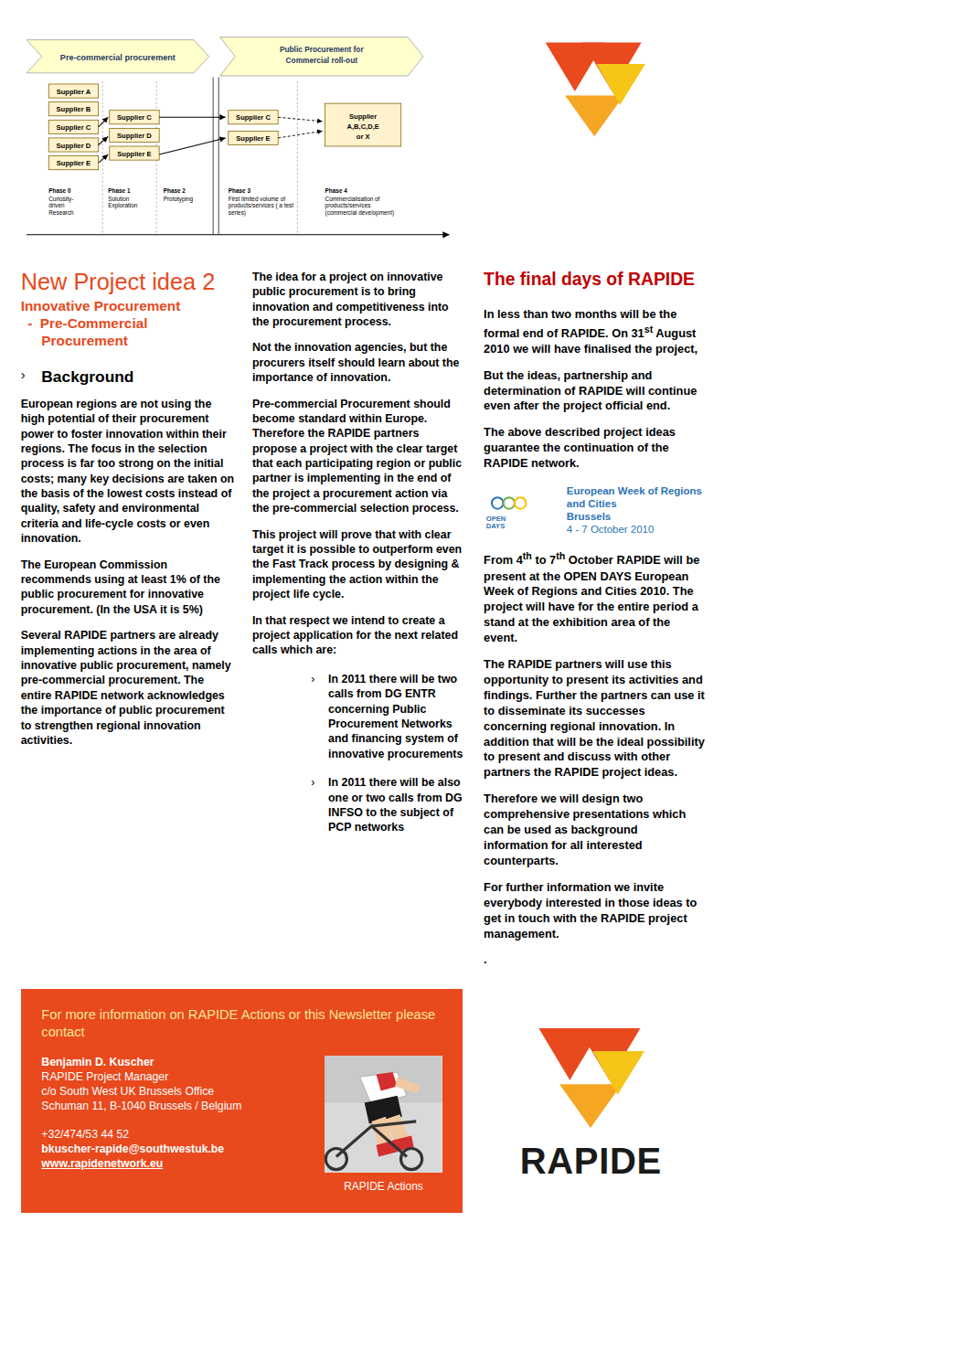Pre-commercial procurement Public Procurement for Commercial roll-out Supplier A Supplier B Supplier C Supplier D Supplier E Supplier C Supplier D Supplier E Supplier C Supplier E Supplier A,B,C,D,E or X Phase 0 Curiosity- driven Research Phase 1 Solution Exploration Phase 2 Prototyping Phase 3 First limited volume of products/services ( a test series) Phase 4 Commercialisation of products/services (commercial development)
New Project idea 2
Innovative Procurement - Pre-Commercial Procurement
Background
European regions are not using the high potential of their procurement power to foster innovation within their regions. The focus in the selection process is far too strong on the initial costs; many key decisions are taken on the basis of the lowest costs instead of quality, safety and environmental criteria and life-cycle costs or even innovation.
The European Commission recommends using at least 1% of the public procurement for innovative procurement. (In the USA it is 5%)
Several RAPIDE partners are already implementing actions in the area of innovative public procurement, namely pre-commercial procurement. The entire RAPIDE network acknowledges the importance of public procurement to strengthen regional innovation activities.
The idea for a project on innovative public procurement is to bring innovation and competitiveness into the procurement process.
Not the innovation agencies, but the procurers itself should learn about the importance of innovation.
Pre-commercial Procurement should become standard within Europe. Therefore the RAPIDE partners propose a project with the clear target that each participating region or public partner is implementing in the end of the project a procurement action via the pre-commercial selection process.
This project will prove that with clear target it is possible to outperform even the Fast Track process by designing & implementing the action within the project life cycle.
In that respect we intend to create a project application for the next related calls which are:
In 2011 there will be two calls from DG ENTR concerning Public Procurement Networks and financing system of innovative procurements
In 2011 there will be also one or two calls from DG INFSO to the subject of PCP networks
The final days of RAPIDE
In less than two months will be the formal end of RAPIDE. On 31st August 2010 we will have finalised the project,
But the ideas, partnership and determination of RAPIDE will continue even after the project official end.
The above described project ideas guarantee the continuation of the RAPIDE network.
OPEN DAYS
European Week of Regions and Cities
Brussels
4 - 7 October 2010
From 4th to 7th October RAPIDE will be present at the OPEN DAYS European Week of Regions and Cities 2010. The project will have for the entire period a stand at the exhibition area of the event.
The RAPIDE partners will use this opportunity to present its activities and findings. Further the partners can use it to disseminate its successes concerning regional innovation. In addition that will be the ideal possibility to present and discuss with other partners the RAPIDE project ideas.
Therefore we will design two comprehensive presentations which can be used as background information for all interested counterparts.
For further information we invite everybody interested in those ideas to get in touch with the RAPIDE project management.
.
For more information on RAPIDE Actions or this Newsletter please contact
Benjamin D. Kuscher
RAPIDE Project Manager
c/o South West UK Brussels Office
Schuman 11, B-1040 Brussels / Belgium
+32/474/53 44 52
bkuscher-rapide@southwestuk.be
www.rapidenetwork.eu
RAPIDE Actions
RAPIDE